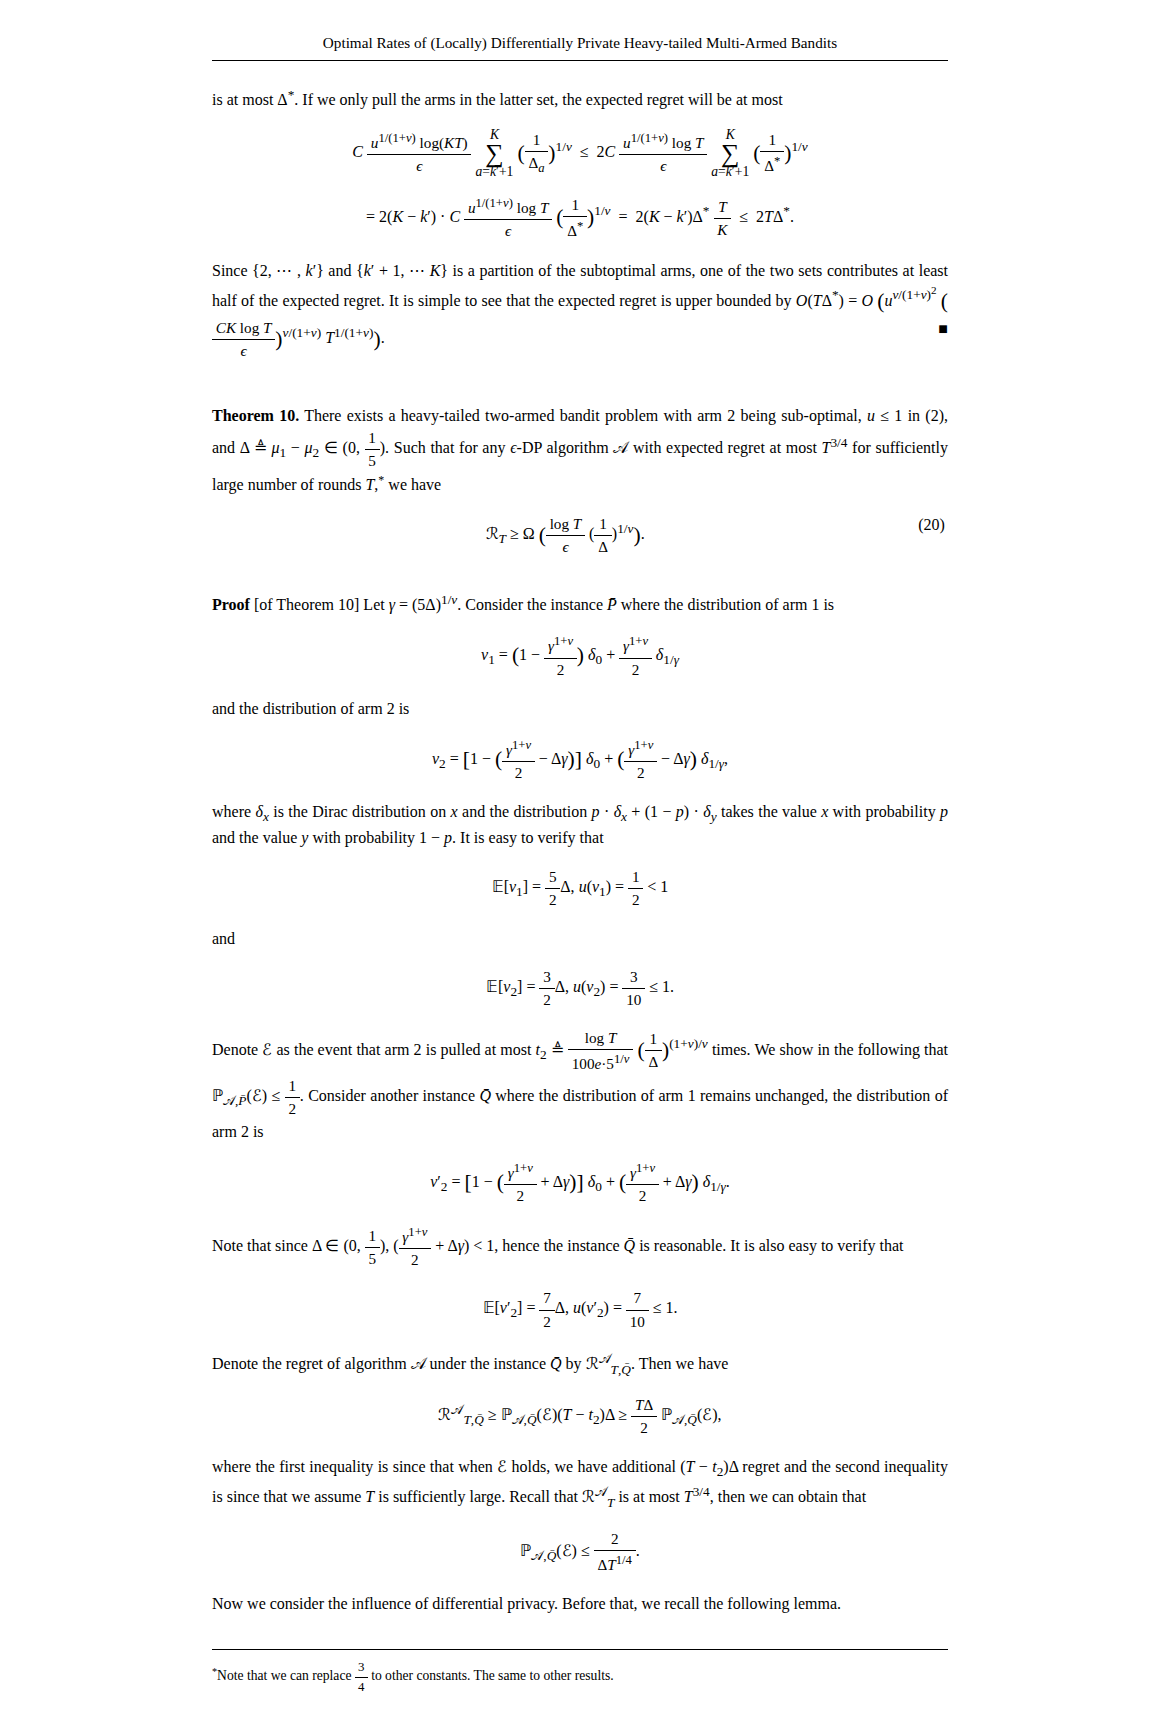Optimal Rates of (Locally) Differentially Private Heavy-tailed Multi-Armed Bandits
is at most Δ*. If we only pull the arms in the latter set, the expected regret will be at most
C u1/(1+v) log(KT) ϵ K∑a=k′+1 (1 Δa)1/v ≤ 2C u1/(1+v) log T ϵ K∑a=k′+1 (1 Δ*)1/v
= 2(K − k′) · C u1/(1+v) log T ϵ (1 Δ*)1/v = 2(K − k′)Δ* TK ≤ 2TΔ*.
Since {2, ⋯ , k′} and {k′ + 1, ⋯ K} is a partition of the subtoptimal arms, one of the two sets contributes at least half of the expected regret. It is simple to see that the expected regret is upper bounded by O(TΔ*) = O (uv/(1+v)2 (CK log T ϵ)v/(1+v) T1/(1+v)). ■
Theorem 10. There exists a heavy-tailed two-armed bandit problem with arm 2 being sub-optimal, u ≤ 1 in (2), and Δ ≜ μ1 − μ2 ∈ (0, 15). Such that for any ϵ-DP algorithm 𝒜 with expected regret at most T3/4 for sufficiently large number of rounds T,* we have
(20) ℛT ≥ Ω (log T ϵ (1 Δ)1/v).
Proof [of Theorem 10] Let γ = (5Δ)1/v. Consider the instance P̄ where the distribution of arm 1 is
ν1 = (1 − γ1+v 2) δ0 + γ1+v 2 δ1/γ
and the distribution of arm 2 is
ν2 = [1 − (γ1+v 2 − Δγ)] δ0 + (γ1+v 2 − Δγ) δ1/γ,
where δx is the Dirac distribution on x and the distribution p · δx + (1 − p) · δy takes the value x with probability p and the value y with probability 1 − p. It is easy to verify that
𝔼[ν1] = 52 Δ, u(ν1) = 12 < 1
and
𝔼[ν2] = 32 Δ, u(ν2) = 310 ≤ 1.
Denote ℰ as the event that arm 2 is pulled at most t2 ≜ log T 100e·51/v (1 Δ)(1+v)/v times. We show in the following that ℙ𝒜,P̄(ℰ) ≤ 12. Consider another instance Q̄ where the distribution of arm 1 remains unchanged, the distribution of arm 2 is
ν′2 = [1 − (γ1+v 2 + Δγ)] δ0 + (γ1+v 2 + Δγ) δ1/γ.
Note that since Δ ∈ (0, 15), (γ1+v 2 + Δγ) < 1, hence the instance Q̄ is reasonable. It is also easy to verify that
𝔼[ν′2] = 72 Δ, u(ν′2) = 710 ≤ 1.
Denote the regret of algorithm 𝒜 under the instance Q̄ by ℛ𝒜T,Q̄. Then we have
ℛ𝒜T,Q̄ ≥ ℙ𝒜,Q̄(ℰ)(T − t2)Δ ≥ TΔ 2 ℙ𝒜,Q̄(ℰ),
where the first inequality is since that when ℰ holds, we have additional (T − t2)Δ regret and the second inequality is since that we assume T is sufficiently large. Recall that ℛ𝒜T is at most T3/4, then we can obtain that
ℙ𝒜,Q̄(ℰ) ≤ 2 ΔT1/4.
Now we consider the influence of differential privacy. Before that, we recall the following lemma.
*Note that we can replace 34 to other constants. The same to other results.